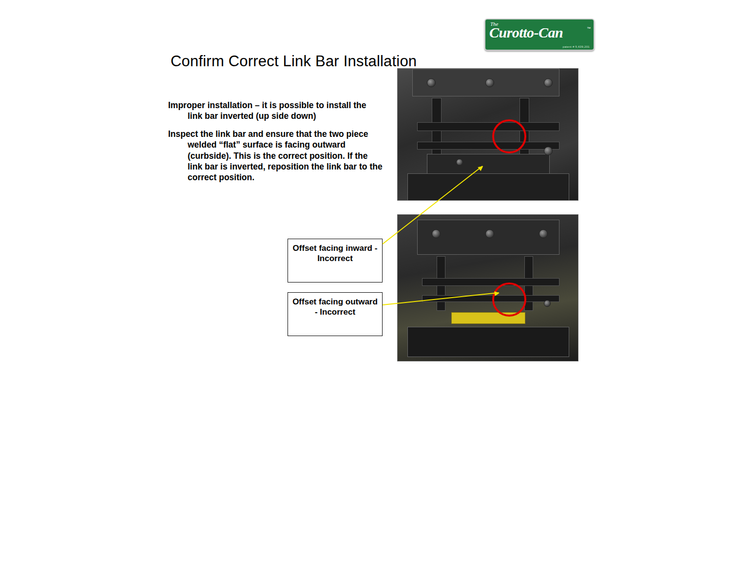The Curotto-Can ™ patent # 5,639,201
Confirm Correct Link Bar Installation
Improper installation – it is possible to install the link bar inverted (up side down)
Inspect the link bar and ensure that the two piece welded “flat” surface is facing outward (curbside). This is the correct position. If the link bar is inverted, reposition the link bar to the correct position.
Offset facing inward - Incorrect
Offset facing outward - Incorrect